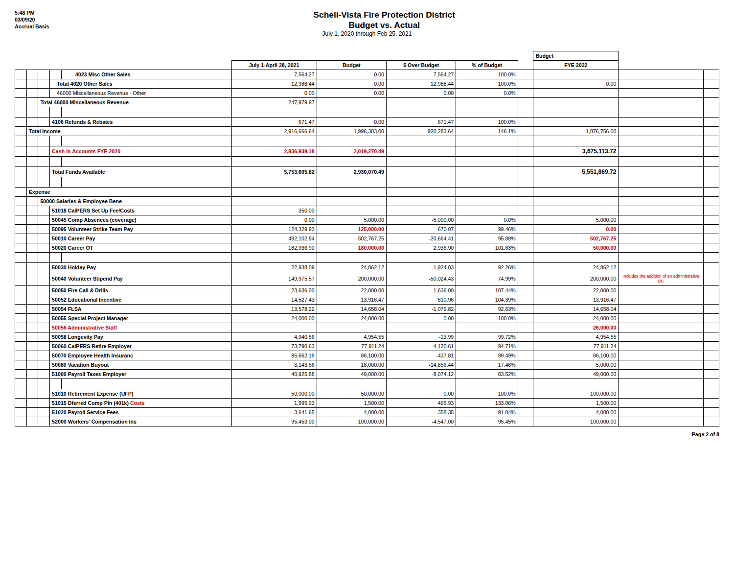5:48 PM
03/09/20
Accrual Basis
Schell-Vista Fire Protection District
Budget vs. Actual
July 1, 2020 through Feb 25, 2021
| | | | | | | | | | | Budget | | |
| --- | --- | --- | --- | --- | --- | --- | --- | --- | --- | --- | --- | --- |
| | | | | | July 1-April 28, 2021 | Budget | $ Over Budget | % of Budget | | FYE 2022 | | |
| | | | | 4023 Misc Other Sales | 7,564.27 | 0.00 | 7,564.27 | 100.0% | | | | |
| | | | Total 4020 Other Sales | 12,988.44 | 0.00 | 12,988.44 | 100.0% | | 0.00 | | |
| | | | 46000 Miscellaneous Revenue - Other | 0.00 | 0.00 | 0.00 | 0.0% | | | | |
| | | Total 46000 Miscellaneous Revenue | 247,979.97 | | | | | | | |
| | | | 4106 Refunds & Rebates | 671.47 | 0.00 | 671.47 | 100.0% | | | | |
| | Total Income | 2,916,666.64 | 1,996,383.00 | 920,283.64 | 146.1% | | 1,876,756.00 | | |
| | | | Cash in Accounts FYE 2020 | 2,836,939.18 | 2,019,270.49 | | | | 3,675,113.72 | | |
| | | | Total Funds Available | 5,753,605.82 | 2,930,070.49 | | | | 5,551,869.72 | | |
| | Expense | | | | | | | | |
| | | 50000 Salaries & Employee Bene | | | | | | | | |
| | | | 51018 CalPERS Set Up Fee/Costs | 350.00 | | | | | | | |
| | | | 50045 Comp Absences (coverage) | 0.00 | 5,000.00 | -5,000.00 | 0.0% | | 5,000.00 | | |
| | | | 50095 Volunteer Strike Team Pay | 124,329.93 | 125,000.00 | -670.07 | 99.46% | | 0.00 | | |
| | | | 50010 Career Pay | 482,102.84 | 502,767.25 | -20,664.41 | 95.89% | | 502,767.25 | | |
| | | | 50020 Career OT | 182,936.90 | 180,000.00 | 2,936.90 | 101.63% | | 50,000.00 | | |
| | | | 50030 Holday Pay | 22,938.09 | 24,862.12 | -1,924.03 | 92.26% | | 24,862.12 | | |
| | | | 50040 Volunteer Stipend Pay | 149,975.57 | 200,000.00 | -50,024.43 | 74.99% | | 200,000.00 | Includes the addition of an administrative BC | |
| | | | 50050 Fire Call & Drills | 23,636.00 | 22,000.00 | 1,636.00 | 107.44% | | 22,000.00 | | |
| | | | 50052 Educational Incentive | 14,527.43 | 13,916.47 | 610.96 | 104.39% | | 13,916.47 | | |
| | | | 50054 FLSA | 13,578.22 | 14,658.04 | -1,079.82 | 92.63% | | 14,658.04 | | |
| | | | 50055 Special Project Manager | 24,000.00 | 24,000.00 | 0.00 | 100.0% | | 24,000.00 | | |
| | | | 50056 Administrative Staff | | | | | | 26,000.00 | | |
| | | | 50058 Longevity Pay | 4,940.56 | 4,954.55 | -13.99 | 99.72% | | 4,954.55 | | |
| | | | 50060 CalPERS Retire Employer | 73,790.63 | 77,911.24 | -4,120.61 | 94.71% | | 77,911.24 | | |
| | | | 50070 Employee Health Insuranc | 85,662.19 | 86,100.00 | -437.81 | 99.49% | | 86,100.00 | | |
| | | | 50080 Vacation Buyout | 3,143.56 | 18,000.00 | -14,856.44 | 17.46% | | 5,000.00 | | |
| | | | 51000 Payroll Taxes Employer | 40,925.88 | 49,000.00 | -8,074.12 | 83.52% | | 49,000.00 | | |
| | | | 51010 Retirement Expense (UFP) | 50,000.00 | 50,000.00 | 0.00 | 100.0% | | 100,000.00 | | |
| | | | 51015 Dferred Comp Pln (401k) Costs | 1,995.93 | 1,500.00 | 495.93 | 133.06% | | 1,500.00 | | |
| | | | 51020 Payroll Service Fees | 3,641.65 | 4,000.00 | -358.35 | 91.04% | | 4,000.00 | | |
| | | | 52000 Workers' Compensation Ins | 95,453.00 | 100,000.00 | -4,547.00 | 95.45% | | 100,000.00 | | |
Page 2 of 8